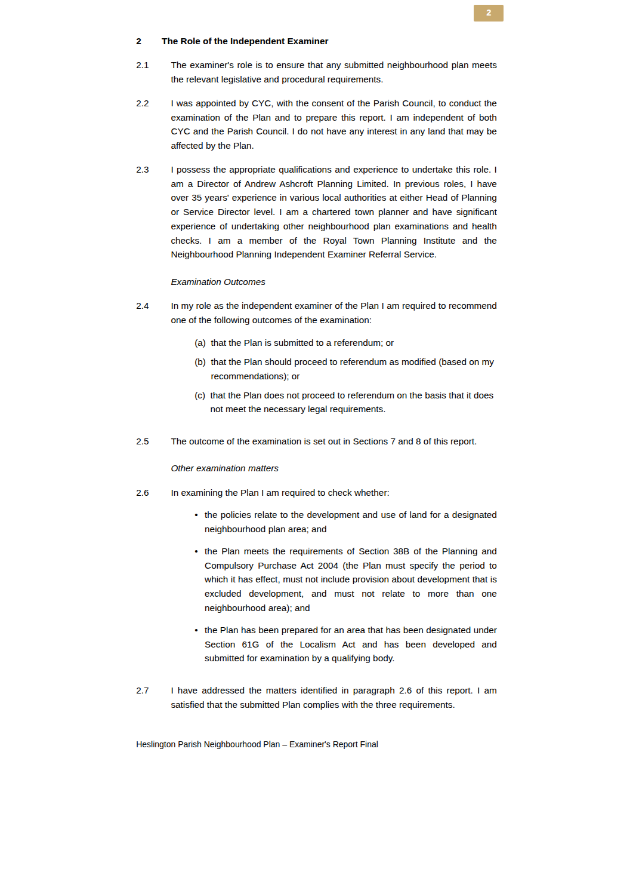2
2 The Role of the Independent Examiner
2.1
The examiner's role is to ensure that any submitted neighbourhood plan meets the relevant legislative and procedural requirements.
2.2
I was appointed by CYC, with the consent of the Parish Council, to conduct the examination of the Plan and to prepare this report. I am independent of both CYC and the Parish Council. I do not have any interest in any land that may be affected by the Plan.
2.3
I possess the appropriate qualifications and experience to undertake this role. I am a Director of Andrew Ashcroft Planning Limited. In previous roles, I have over 35 years' experience in various local authorities at either Head of Planning or Service Director level. I am a chartered town planner and have significant experience of undertaking other neighbourhood plan examinations and health checks. I am a member of the Royal Town Planning Institute and the Neighbourhood Planning Independent Examiner Referral Service.
Examination Outcomes
2.4
In my role as the independent examiner of the Plan I am required to recommend one of the following outcomes of the examination:
(a) that the Plan is submitted to a referendum; or
(b) that the Plan should proceed to referendum as modified (based on my recommendations); or
(c) that the Plan does not proceed to referendum on the basis that it does not meet the necessary legal requirements.
2.5
The outcome of the examination is set out in Sections 7 and 8 of this report.
Other examination matters
2.6
In examining the Plan I am required to check whether:
the policies relate to the development and use of land for a designated neighbourhood plan area; and
the Plan meets the requirements of Section 38B of the Planning and Compulsory Purchase Act 2004 (the Plan must specify the period to which it has effect, must not include provision about development that is excluded development, and must not relate to more than one neighbourhood area); and
the Plan has been prepared for an area that has been designated under Section 61G of the Localism Act and has been developed and submitted for examination by a qualifying body.
2.7
I have addressed the matters identified in paragraph 2.6 of this report. I am satisfied that the submitted Plan complies with the three requirements.
Heslington Parish Neighbourhood Plan – Examiner's Report Final